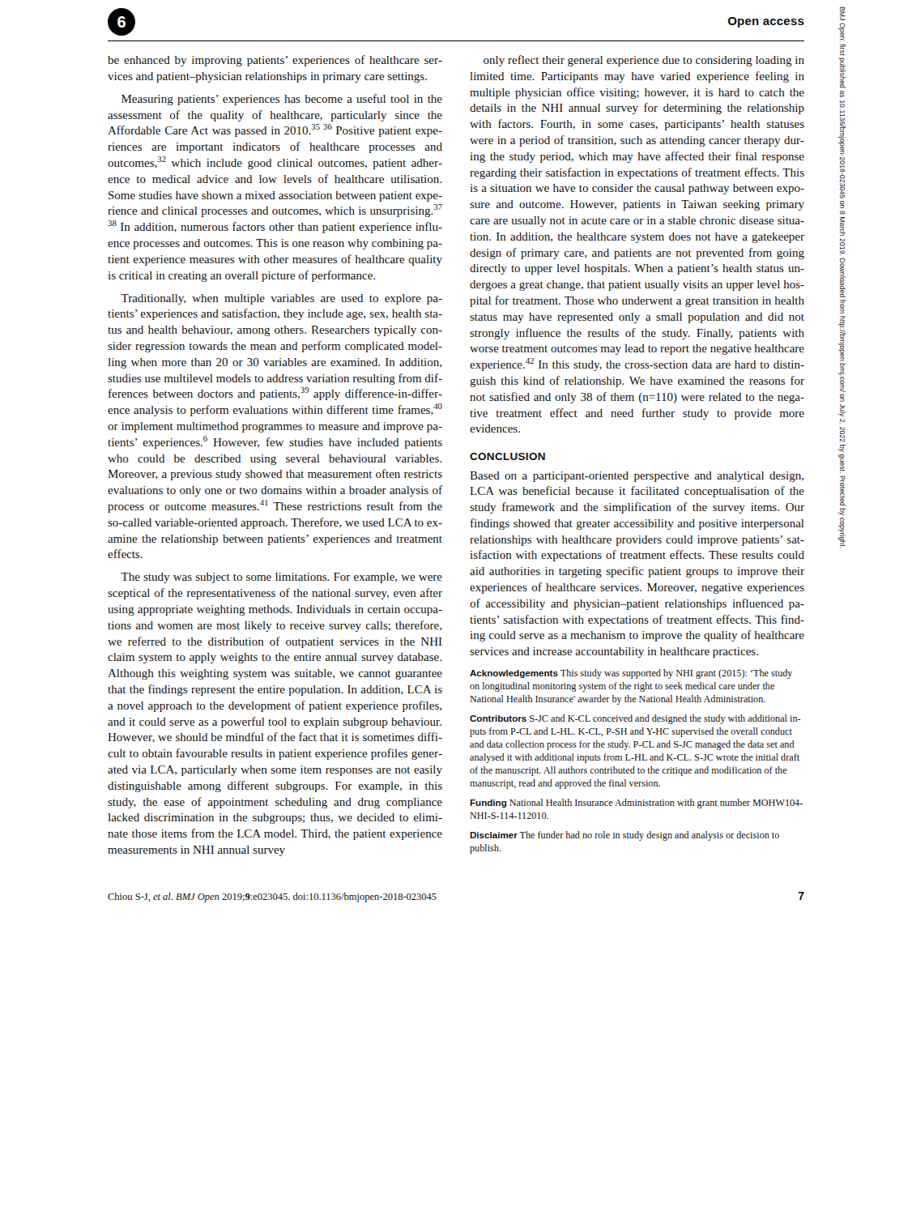BMJ Open: first published as 10.1136/bmjopen-2018-023045 on 8 March 2019. Downloaded from http://bmjopen.bmj.com/ on July 2, 2022 by guest. Protected by copyright.
6
Open access
be enhanced by improving patients’ experiences of healthcare services and patient–physician relationships in primary care settings.
Measuring patients’ experiences has become a useful tool in the assessment of the quality of healthcare, particularly since the Affordable Care Act was passed in 2010.35 36 Positive patient experiences are important indicators of healthcare processes and outcomes,32 which include good clinical outcomes, patient adherence to medical advice and low levels of healthcare utilisation. Some studies have shown a mixed association between patient experience and clinical processes and outcomes, which is unsurprising.37 38 In addition, numerous factors other than patient experience influence processes and outcomes. This is one reason why combining patient experience measures with other measures of healthcare quality is critical in creating an overall picture of performance.
Traditionally, when multiple variables are used to explore patients’ experiences and satisfaction, they include age, sex, health status and health behaviour, among others. Researchers typically consider regression towards the mean and perform complicated modelling when more than 20 or 30 variables are examined. In addition, studies use multilevel models to address variation resulting from differences between doctors and patients,39 apply difference-in-difference analysis to perform evaluations within different time frames,40 or implement multimethod programmes to measure and improve patients’ experiences.6 However, few studies have included patients who could be described using several behavioural variables. Moreover, a previous study showed that measurement often restricts evaluations to only one or two domains within a broader analysis of process or outcome measures.41 These restrictions result from the so-called variable-oriented approach. Therefore, we used LCA to examine the relationship between patients’ experiences and treatment effects.
The study was subject to some limitations. For example, we were sceptical of the representativeness of the national survey, even after using appropriate weighting methods. Individuals in certain occupations and women are most likely to receive survey calls; therefore, we referred to the distribution of outpatient services in the NHI claim system to apply weights to the entire annual survey database. Although this weighting system was suitable, we cannot guarantee that the findings represent the entire population. In addition, LCA is a novel approach to the development of patient experience profiles, and it could serve as a powerful tool to explain subgroup behaviour. However, we should be mindful of the fact that it is sometimes difficult to obtain favourable results in patient experience profiles generated via LCA, particularly when some item responses are not easily distinguishable among different subgroups. For example, in this study, the ease of appointment scheduling and drug compliance lacked discrimination in the subgroups; thus, we decided to eliminate those items from the LCA model. Third, the patient experience measurements in NHI annual survey
only reflect their general experience due to considering loading in limited time. Participants may have varied experience feeling in multiple physician office visiting; however, it is hard to catch the details in the NHI annual survey for determining the relationship with factors. Fourth, in some cases, participants’ health statuses were in a period of transition, such as attending cancer therapy during the study period, which may have affected their final response regarding their satisfaction in expectations of treatment effects. This is a situation we have to consider the causal pathway between exposure and outcome. However, patients in Taiwan seeking primary care are usually not in acute care or in a stable chronic disease situation. In addition, the healthcare system does not have a gatekeeper design of primary care, and patients are not prevented from going directly to upper level hospitals. When a patient’s health status undergoes a great change, that patient usually visits an upper level hospital for treatment. Those who underwent a great transition in health status may have represented only a small population and did not strongly influence the results of the study. Finally, patients with worse treatment outcomes may lead to report the negative healthcare experience.42 In this study, the cross-section data are hard to distinguish this kind of relationship. We have examined the reasons for not satisfied and only 38 of them (n=110) were related to the negative treatment effect and need further study to provide more evidences.
Conclusion
Based on a participant-oriented perspective and analytical design, LCA was beneficial because it facilitated conceptualisation of the study framework and the simplification of the survey items. Our findings showed that greater accessibility and positive interpersonal relationships with healthcare providers could improve patients’ satisfaction with expectations of treatment effects. These results could aid authorities in targeting specific patient groups to improve their experiences of healthcare services. Moreover, negative experiences of accessibility and physician–patient relationships influenced patients’ satisfaction with expectations of treatment effects. This finding could serve as a mechanism to improve the quality of healthcare services and increase accountability in healthcare practices.
Acknowledgements This study was supported by NHI grant (2015): ‘The study on longitudinal monitoring system of the right to seek medical care under the National Health Insurance' awarder by the National Health Administration.
Contributors S-JC and K-CL conceived and designed the study with additional inputs from P-CL and L-HL. K-CL, P-SH and Y-HC supervised the overall conduct and data collection process for the study. P-CL and S-JC managed the data set and analysed it with additional inputs from L-HL and K-CL. S-JC wrote the initial draft of the manuscript. All authors contributed to the critique and modification of the manuscript, read and approved the final version.
Funding National Health Insurance Administration with grant number MOHW104-NHI-S-114-112010.
Disclaimer The funder had no role in study design and analysis or decision to publish.
Chiou S-J, et al. BMJ Open 2019;9:e023045. doi:10.1136/bmjopen-2018-023045
7